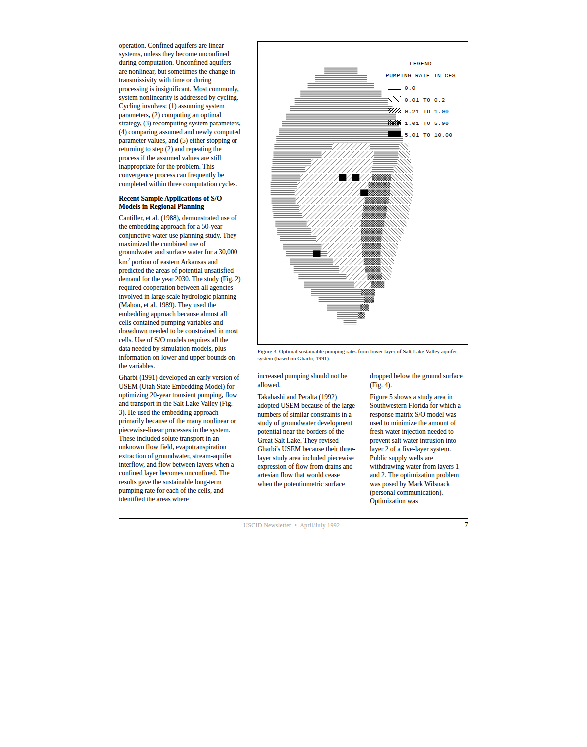operation. Confined aquifers are linear systems, unless they become unconfined during computation. Unconfined aquifers are nonlinear, but sometimes the change in transmissivity with time or during processing is insignificant. Most commonly, system nonlinearity is addressed by cycling. Cycling involves: (1) assuming system parameters, (2) computing an optimal strategy, (3) recomputing system parameters, (4) comparing assumed and newly computed parameter values, and (5) either stopping or returning to step (2) and repeating the process if the assumed values are still inappropriate for the problem. This convergence process can frequently be completed within three computation cycles.
Recent Sample Applications of S/O Models in Regional Planning
Cantiller, et al. (1988), demonstrated use of the embedding approach for a 50-year conjunctive water use planning study. They maximized the combined use of groundwater and surface water for a 30,000 km2 portion of eastern Arkansas and predicted the areas of potential unsatisfied demand for the year 2030. The study (Fig. 2) required cooperation between all agencies involved in large scale hydrologic planning (Mahon, et al. 1989). They used the embedding approach because almost all cells contained pumping variables and drawdown needed to be constrained in most cells. Use of S/O models requires all the data needed by simulation models, plus information on lower and upper bounds on the variables.
Gharbi (1991) developed an early version of USEM (Utah State Embedding Model) for optimizing 20-year transient pumping, flow and transport in the Salt Lake Valley (Fig. 3). He used the embedding approach primarily because of the many nonlinear or piecewise-linear processes in the system. These included solute transport in an unknown flow field, evapotranspiration extraction of groundwater, stream-aquifer interflow, and flow between layers when a confined layer becomes unconfined. The results gave the sustainable long-term pumping rate for each of the cells, and identified the areas where
LEGEND
PUMPING RATE IN CFS
| | 0.0 |
| | 0.01 TO 0.2 |
| | 0.21 TO 1.00 |
| | 1.01 TO 5.00 |
| | 5.01 TO 10.00 |
Figure 3. Optimal sustainable pumping rates from lower layer of Salt Lake Valley aquifer system (based on Gharbi, 1991).
increased pumping should not be allowed.
Takahashi and Peralta (1992) adopted USEM because of the large numbers of similar constraints in a study of groundwater development potential near the borders of the Great Salt Lake. They revised Gharbi's USEM because their three-layer study area included piecewise expression of flow from drains and artesian flow that would cease when the potentiometric surface
dropped below the ground surface (Fig. 4).
Figure 5 shows a study area in Southwestern Florida for which a response matrix S/O model was used to minimize the amount of fresh water injection needed to prevent salt water intrusion into layer 2 of a five-layer system. Public supply wells are withdrawing water from layers 1 and 2. The optimization problem was posed by Mark Wilsnack (personal communication). Optimization was
USCID Newsletter • April/July 1992 7